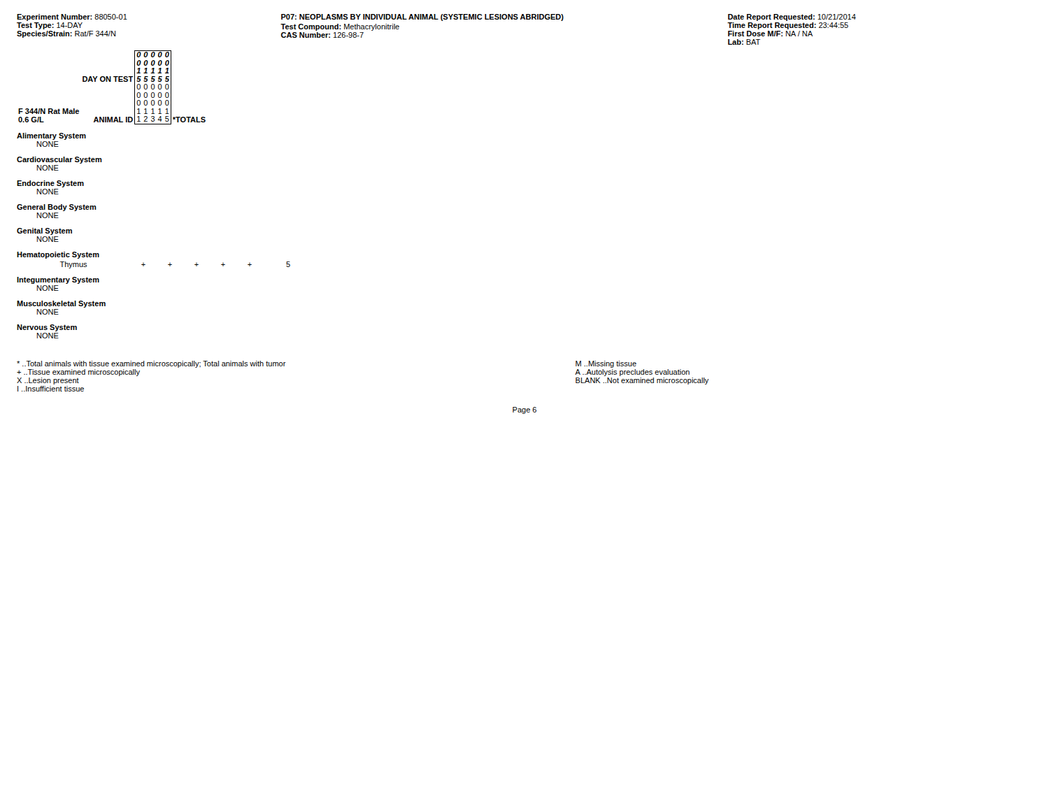| Experiment Number: 88050-01 Test Type: 14-DAY Species/Strain: Rat/F 344/N | P07: NEOPLASMS BY INDIVIDUAL ANIMAL (SYSTEMIC LESIONS ABRIDGED) Test Compound: Methacrylonitrile CAS Number: 126-98-7 | Date Report Requested: 10/21/2014 Time Report Requested: 23:44:55 First Dose M/F: NA / NA Lab: BAT |
| F 344/N Rat Male 0.6 G/L | DAY ON TEST | 0 0 1 5 | 0 0 1 5 | 0 0 1 5 | 0 0 1 5 | 0 0 1 5 | |
| ANIMAL ID | 0 0 0 1 1 | 0 0 0 1 2 | 0 0 0 1 3 | 0 0 0 1 4 | 0 0 0 1 5 | *TOTALS |
Alimentary System
NONE
Cardiovascular System
NONE
Endocrine System
NONE
General Body System
NONE
Genital System
NONE
Hematopoietic System
| Thymus | + | + | + | + | + | 5 |
Integumentary System
NONE
Musculoskeletal System
NONE
Nervous System
NONE
| * ..Total animals with tissue examined microscopically; Total animals with tumor + ..Tissue examined microscopically X ..Lesion present I ..Insufficient tissue | M ..Missing tissue A ..Autolysis precludes evaluation BLANK ..Not examined microscopically |
Page 6